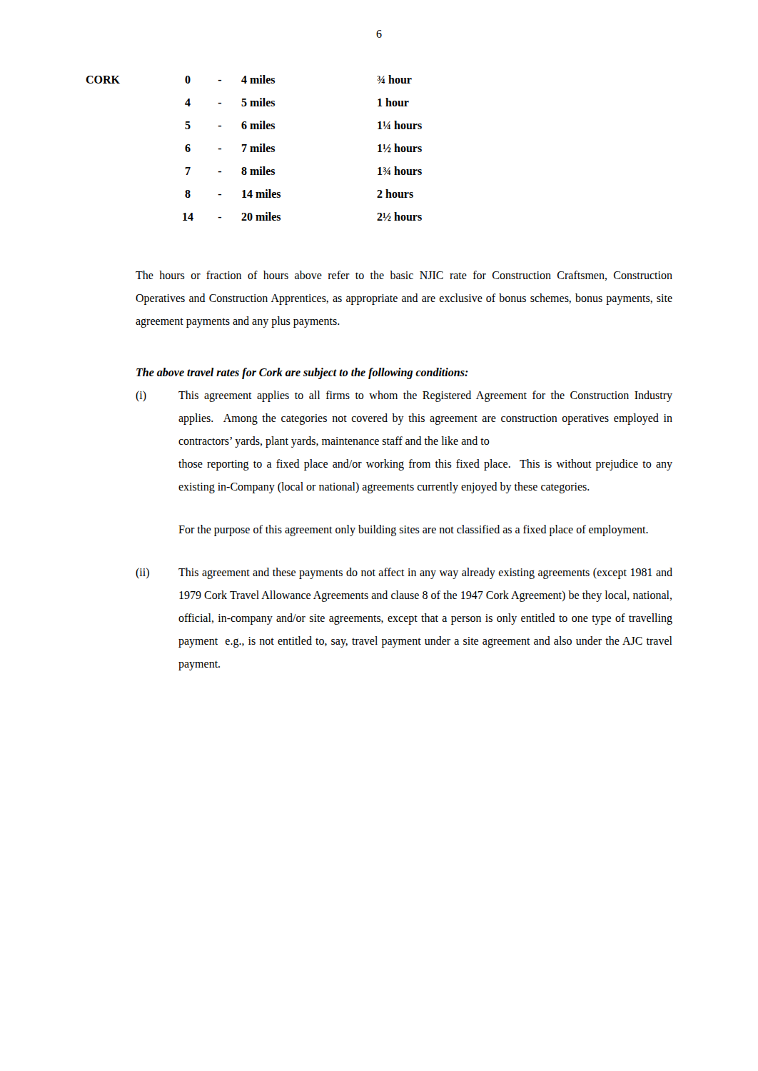6
| CORK | 0 | - | 4 miles | ¾ hour |
| | 4 | - | 5 miles | 1 hour |
| | 5 | - | 6 miles | 1¼ hours |
| | 6 | - | 7 miles | 1½ hours |
| | 7 | - | 8 miles | 1¾ hours |
| | 8 | - | 14 miles | 2 hours |
| | 14 | - | 20 miles | 2½ hours |
The hours or fraction of hours above refer to the basic NJIC rate for Construction Craftsmen, Construction Operatives and Construction Apprentices, as appropriate and are exclusive of bonus schemes, bonus payments, site agreement payments and any plus payments.
The above travel rates for Cork are subject to the following conditions:
(i)
This agreement applies to all firms to whom the Registered Agreement for the Construction Industry applies. Among the categories not covered by this agreement are construction operatives employed in contractors’ yards, plant yards, maintenance staff and the like and to
those reporting to a fixed place and/or working from this fixed place. This is without prejudice to any existing in-Company (local or national) agreements currently enjoyed by these categories.
For the purpose of this agreement only building sites are not classified as a fixed place of employment.
(ii)
This agreement and these payments do not affect in any way already existing agreements (except 1981 and 1979 Cork Travel Allowance Agreements and clause 8 of the 1947 Cork Agreement) be they local, national, official, in-company and/or site agreements, except that a person is only entitled to one type of travelling payment e.g., is not entitled to, say, travel payment under a site agreement and also under the AJC travel payment.